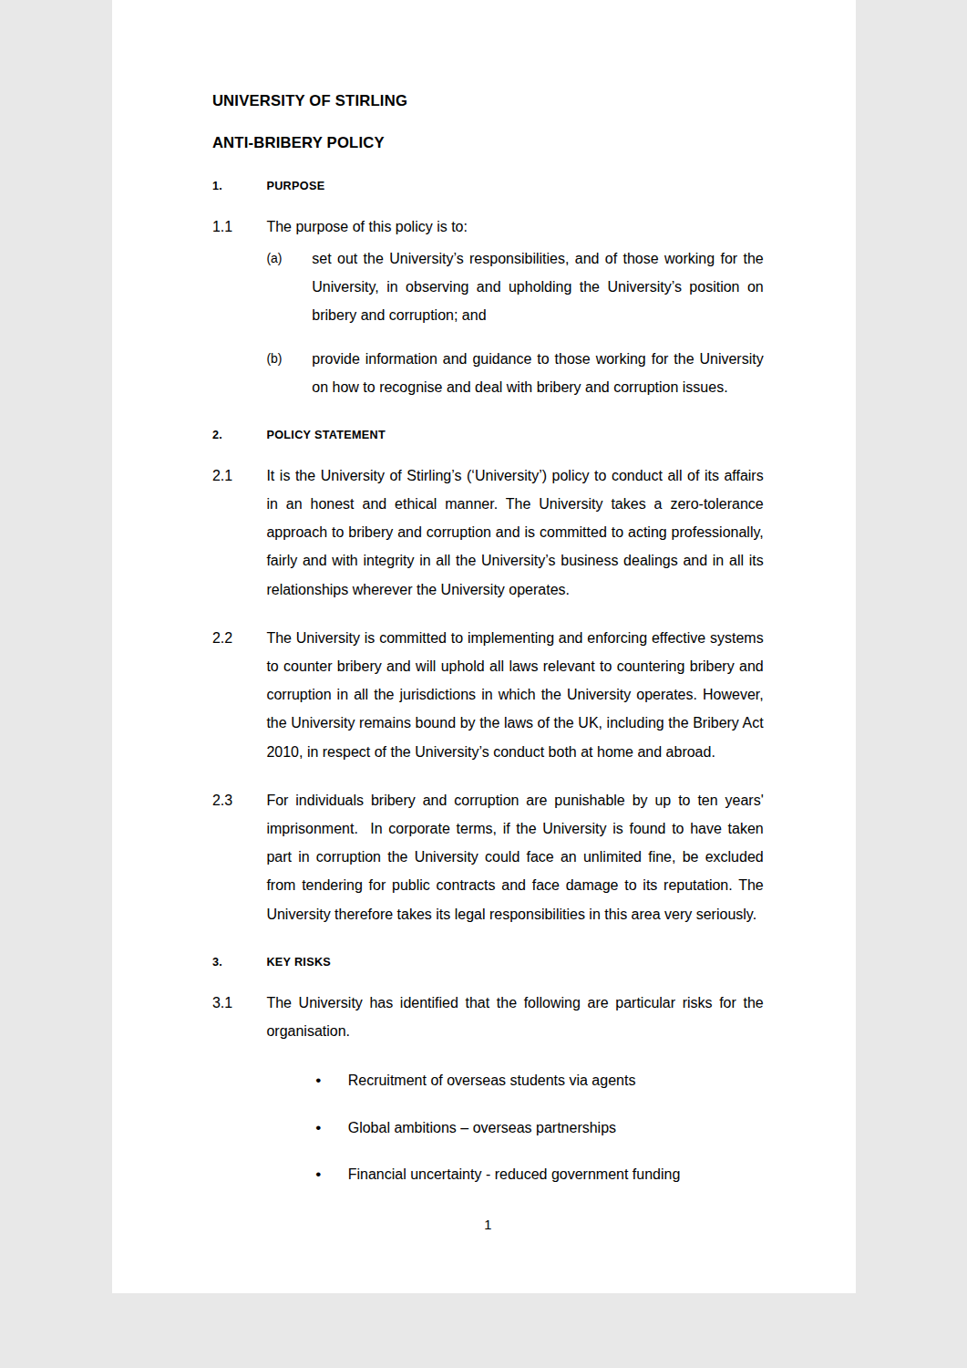UNIVERSITY OF STIRLING
ANTI-BRIBERY POLICY
1. PURPOSE
1.1
The purpose of this policy is to:
(a)
set out the University’s responsibilities, and of those working for the University, in observing and upholding the University’s position on bribery and corruption; and
(b)
provide information and guidance to those working for the University on how to recognise and deal with bribery and corruption issues.
2. POLICY STATEMENT
2.1
It is the University of Stirling’s (‘University’) policy to conduct all of its affairs in an honest and ethical manner. The University takes a zero-tolerance approach to bribery and corruption and is committed to acting professionally, fairly and with integrity in all the University’s business dealings and in all its relationships wherever the University operates.
2.2
The University is committed to implementing and enforcing effective systems to counter bribery and will uphold all laws relevant to countering bribery and corruption in all the jurisdictions in which the University operates. However, the University remains bound by the laws of the UK, including the Bribery Act 2010, in respect of the University’s conduct both at home and abroad.
2.3
For individuals bribery and corruption are punishable by up to ten years' imprisonment. In corporate terms, if the University is found to have taken part in corruption the University could face an unlimited fine, be excluded from tendering for public contracts and face damage to its reputation. The University therefore takes its legal responsibilities in this area very seriously.
3. KEY RISKS
3.1
The University has identified that the following are particular risks for the organisation.
Recruitment of overseas students via agents
Global ambitions – overseas partnerships
Financial uncertainty - reduced government funding
1